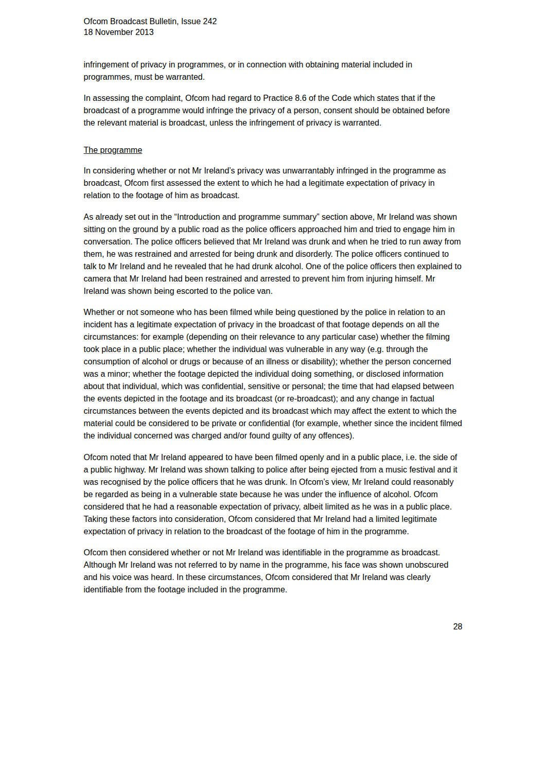Ofcom Broadcast Bulletin, Issue 242
18 November 2013
infringement of privacy in programmes, or in connection with obtaining material included in programmes, must be warranted.
In assessing the complaint, Ofcom had regard to Practice 8.6 of the Code which states that if the broadcast of a programme would infringe the privacy of a person, consent should be obtained before the relevant material is broadcast, unless the infringement of privacy is warranted.
The programme
In considering whether or not Mr Ireland’s privacy was unwarrantably infringed in the programme as broadcast, Ofcom first assessed the extent to which he had a legitimate expectation of privacy in relation to the footage of him as broadcast.
As already set out in the “Introduction and programme summary” section above, Mr Ireland was shown sitting on the ground by a public road as the police officers approached him and tried to engage him in conversation. The police officers believed that Mr Ireland was drunk and when he tried to run away from them, he was restrained and arrested for being drunk and disorderly. The police officers continued to talk to Mr Ireland and he revealed that he had drunk alcohol. One of the police officers then explained to camera that Mr Ireland had been restrained and arrested to prevent him from injuring himself. Mr Ireland was shown being escorted to the police van.
Whether or not someone who has been filmed while being questioned by the police in relation to an incident has a legitimate expectation of privacy in the broadcast of that footage depends on all the circumstances: for example (depending on their relevance to any particular case) whether the filming took place in a public place; whether the individual was vulnerable in any way (e.g. through the consumption of alcohol or drugs or because of an illness or disability); whether the person concerned was a minor; whether the footage depicted the individual doing something, or disclosed information about that individual, which was confidential, sensitive or personal; the time that had elapsed between the events depicted in the footage and its broadcast (or re-broadcast); and any change in factual circumstances between the events depicted and its broadcast which may affect the extent to which the material could be considered to be private or confidential (for example, whether since the incident filmed the individual concerned was charged and/or found guilty of any offences).
Ofcom noted that Mr Ireland appeared to have been filmed openly and in a public place, i.e. the side of a public highway. Mr Ireland was shown talking to police after being ejected from a music festival and it was recognised by the police officers that he was drunk. In Ofcom’s view, Mr Ireland could reasonably be regarded as being in a vulnerable state because he was under the influence of alcohol. Ofcom considered that he had a reasonable expectation of privacy, albeit limited as he was in a public place. Taking these factors into consideration, Ofcom considered that Mr Ireland had a limited legitimate expectation of privacy in relation to the broadcast of the footage of him in the programme.
Ofcom then considered whether or not Mr Ireland was identifiable in the programme as broadcast. Although Mr Ireland was not referred to by name in the programme, his face was shown unobscured and his voice was heard. In these circumstances, Ofcom considered that Mr Ireland was clearly identifiable from the footage included in the programme.
28